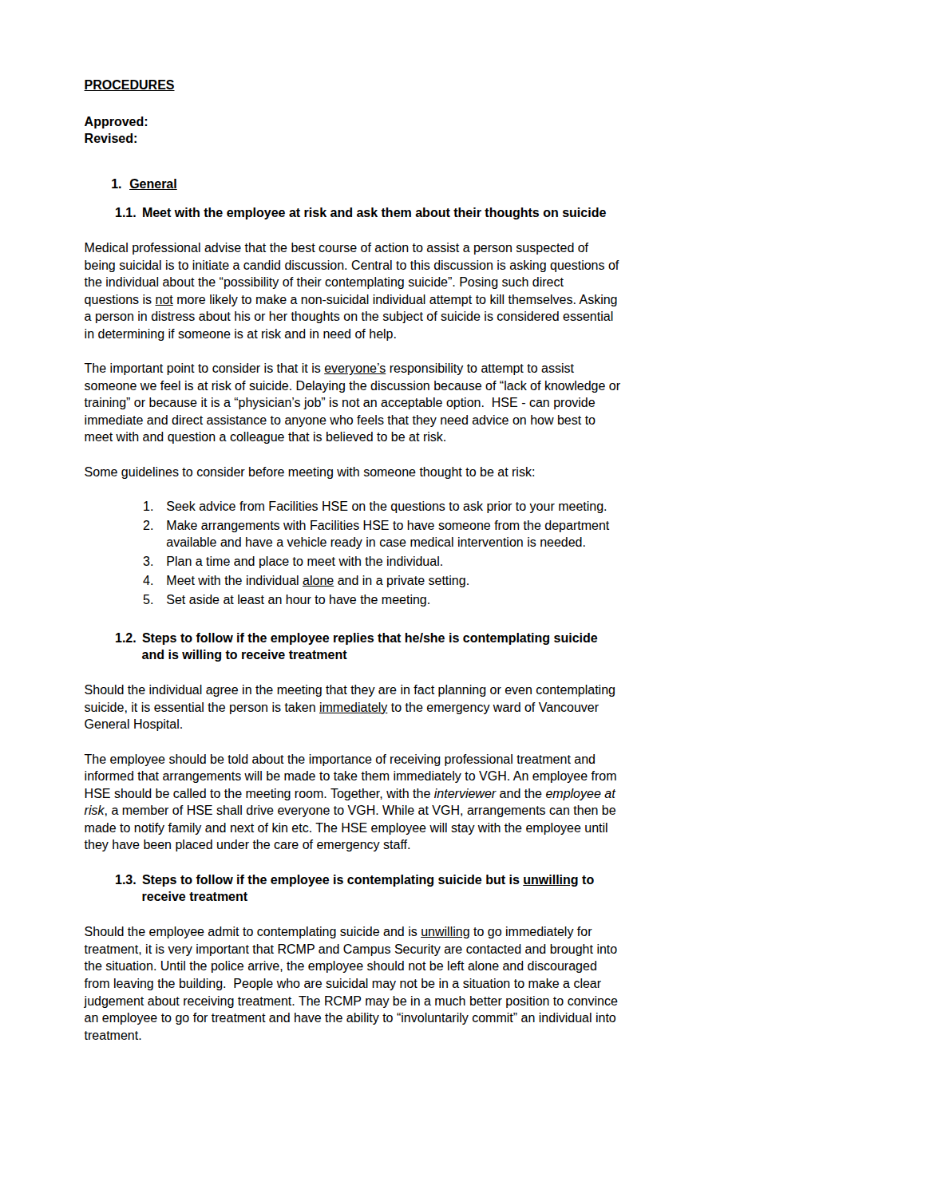PROCEDURES
Approved:
Revised:
1.
General
1.1.
Meet with the employee at risk and ask them about their thoughts on suicide
Medical professional advise that the best course of action to assist a person suspected of being suicidal is to initiate a candid discussion. Central to this discussion is asking questions of the individual about the “possibility of their contemplating suicide”. Posing such direct questions is not more likely to make a non-suicidal individual attempt to kill themselves. Asking a person in distress about his or her thoughts on the subject of suicide is considered essential in determining if someone is at risk and in need of help.
The important point to consider is that it is everyone’s responsibility to attempt to assist someone we feel is at risk of suicide. Delaying the discussion because of “lack of knowledge or training” or because it is a “physician’s job” is not an acceptable option. HSE - can provide immediate and direct assistance to anyone who feels that they need advice on how best to meet with and question a colleague that is believed to be at risk.
Some guidelines to consider before meeting with someone thought to be at risk:
Seek advice from Facilities HSE on the questions to ask prior to your meeting.
Make arrangements with Facilities HSE to have someone from the department available and have a vehicle ready in case medical intervention is needed.
Plan a time and place to meet with the individual.
Meet with the individual alone and in a private setting.
Set aside at least an hour to have the meeting.
1.2.
Steps to follow if the employee replies that he/she is contemplating suicide and is willing to receive treatment
Should the individual agree in the meeting that they are in fact planning or even contemplating suicide, it is essential the person is taken immediately to the emergency ward of Vancouver General Hospital.
The employee should be told about the importance of receiving professional treatment and informed that arrangements will be made to take them immediately to VGH. An employee from HSE should be called to the meeting room. Together, with the interviewer and the employee at risk, a member of HSE shall drive everyone to VGH. While at VGH, arrangements can then be made to notify family and next of kin etc. The HSE employee will stay with the employee until they have been placed under the care of emergency staff.
1.3.
Steps to follow if the employee is contemplating suicide but is unwilling to receive treatment
Should the employee admit to contemplating suicide and is unwilling to go immediately for treatment, it is very important that RCMP and Campus Security are contacted and brought into the situation. Until the police arrive, the employee should not be left alone and discouraged from leaving the building. People who are suicidal may not be in a situation to make a clear judgement about receiving treatment. The RCMP may be in a much better position to convince an employee to go for treatment and have the ability to “involuntarily commit” an individual into treatment.